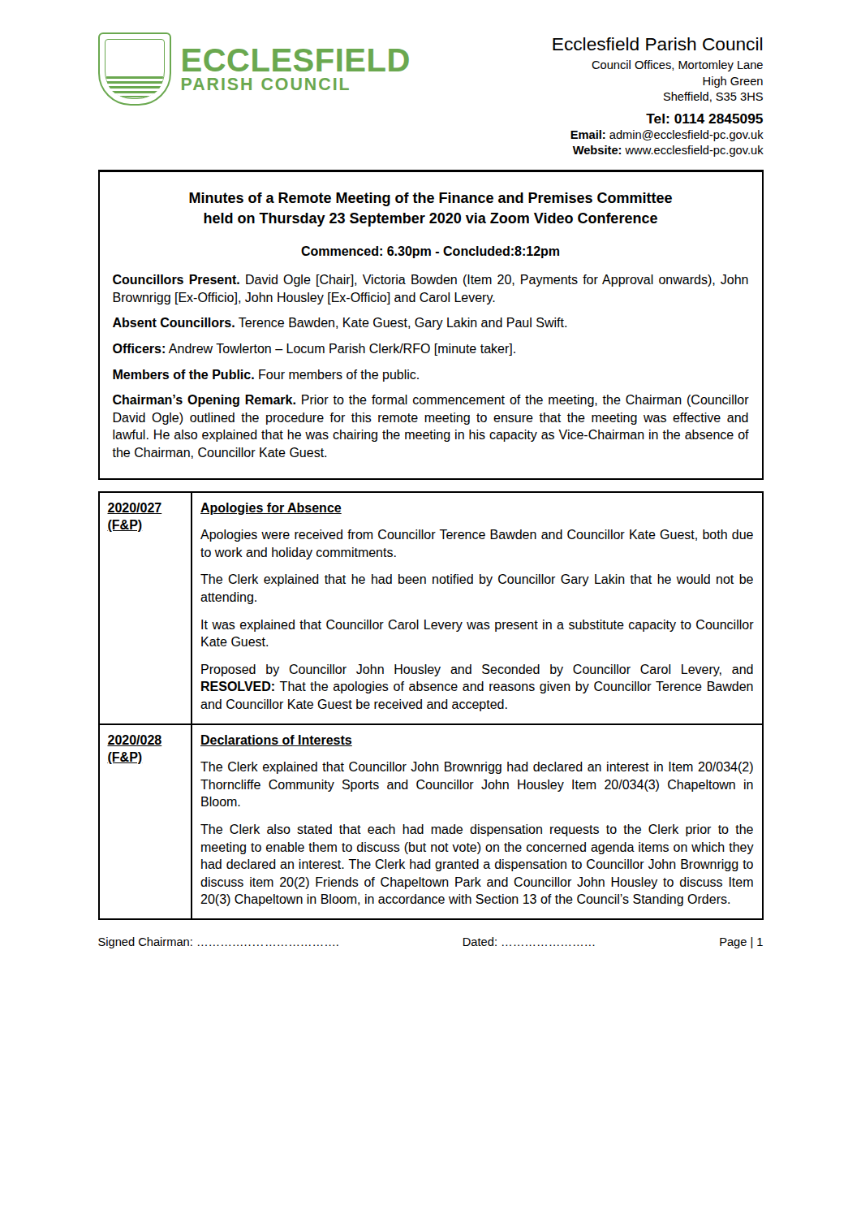ECCLESFIELD
PARISH COUNCIL
Ecclesfield Parish Council
Council Offices, Mortomley Lane
High Green
Sheffield, S35 3HS
Tel: 0114 2845095
Email: admin@ecclesfield-pc.gov.uk
Website: www.ecclesfield-pc.gov.uk
Minutes of a Remote Meeting of the Finance and Premises Committee
held on Thursday 23 September 2020 via Zoom Video Conference
Commenced: 6.30pm - Concluded:8:12pm
Councillors Present. David Ogle [Chair], Victoria Bowden (Item 20, Payments for Approval onwards), John Brownrigg [Ex-Officio], John Housley [Ex-Officio] and Carol Levery.
Absent Councillors. Terence Bawden, Kate Guest, Gary Lakin and Paul Swift.
Officers: Andrew Towlerton – Locum Parish Clerk/RFO [minute taker].
Members of the Public. Four members of the public.
Chairman’s Opening Remark. Prior to the formal commencement of the meeting, the Chairman (Councillor David Ogle) outlined the procedure for this remote meeting to ensure that the meeting was effective and lawful. He also explained that he was chairing the meeting in his capacity as Vice-Chairman in the absence of the Chairman, Councillor Kate Guest.
| 2020/027 (F&P) | Apologies for Absence Apologies were received from Councillor Terence Bawden and Councillor Kate Guest, both due to work and holiday commitments. The Clerk explained that he had been notified by Councillor Gary Lakin that he would not be attending. It was explained that Councillor Carol Levery was present in a substitute capacity to Councillor Kate Guest. Proposed by Councillor John Housley and Seconded by Councillor Carol Levery, and RESOLVED: That the apologies of absence and reasons given by Councillor Terence Bawden and Councillor Kate Guest be received and accepted. |
| 2020/028 (F&P) | Declarations of Interests The Clerk explained that Councillor John Brownrigg had declared an interest in Item 20/034(2) Thorncliffe Community Sports and Councillor John Housley Item 20/034(3) Chapeltown in Bloom. The Clerk also stated that each had made dispensation requests to the Clerk prior to the meeting to enable them to discuss (but not vote) on the concerned agenda items on which they had declared an interest. The Clerk had granted a dispensation to Councillor John Brownrigg to discuss item 20(2) Friends of Chapeltown Park and Councillor John Housley to discuss Item 20(3) Chapeltown in Bloom, in accordance with Section 13 of the Council’s Standing Orders. |
Signed Chairman: ………….....………………. Dated: …………………… Page | 1